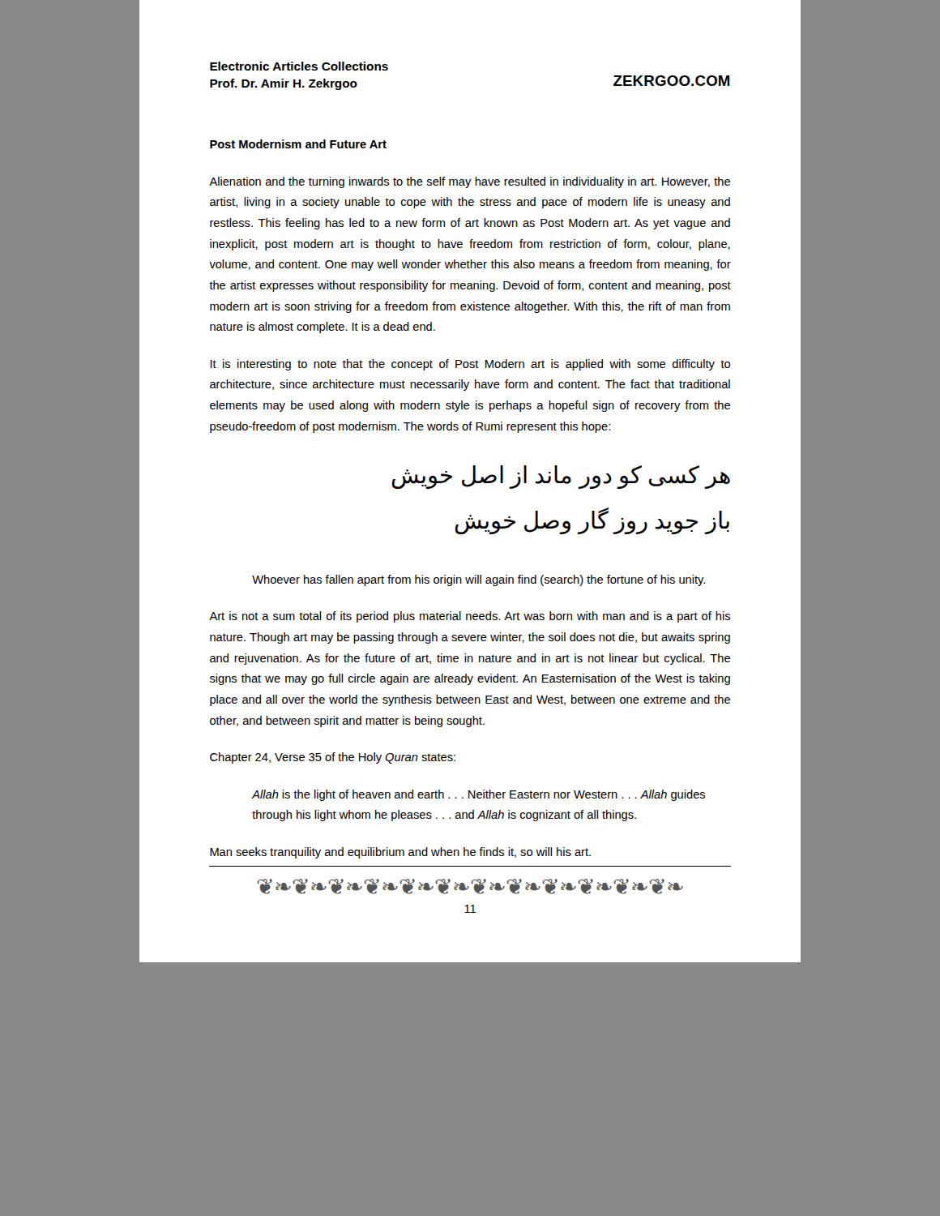Electronic Articles Collections
Prof. Dr. Amir H. Zekrgoo
ZEKRGOO.COM
Post Modernism and Future Art
Alienation and the turning inwards to the self may have resulted in individuality in art. However, the artist, living in a society unable to cope with the stress and pace of modern life is uneasy and restless. This feeling has led to a new form of art known as Post Modern art. As yet vague and inexplicit, post modern art is thought to have freedom from restriction of form, colour, plane, volume, and content. One may well wonder whether this also means a freedom from meaning, for the artist expresses without responsibility for meaning. Devoid of form, content and meaning, post modern art is soon striving for a freedom from existence altogether. With this, the rift of man from nature is almost complete. It is a dead end.
It is interesting to note that the concept of Post Modern art is applied with some difficulty to architecture, since architecture must necessarily have form and content. The fact that traditional elements may be used along with modern style is perhaps a hopeful sign of recovery from the pseudo-freedom of post modernism. The words of Rumi represent this hope:
هر کسی کو دور ماند از اصل خویش
باز جوید روز گار وصل خویش
Whoever has fallen apart from his origin will again find (search) the fortune of his unity.
Art is not a sum total of its period plus material needs. Art was born with man and is a part of his nature. Though art may be passing through a severe winter, the soil does not die, but awaits spring and rejuvenation. As for the future of art, time in nature and in art is not linear but cyclical. The signs that we may go full circle again are already evident. An Easternisation of the West is taking place and all over the world the synthesis between East and West, between one extreme and the other, and between spirit and matter is being sought.
Chapter 24, Verse 35 of the Holy Quran states:
Allah is the light of heaven and earth . . . Neither Eastern nor Western . . . Allah guides through his light whom he pleases . . . and Allah is cognizant of all things.
Man seeks tranquility and equilibrium and when he finds it, so will his art.
❦❧❦❧❦❧❦❧❦❧❦❧❦❧❦❧❦❧❦❧❦❧❦❧
11